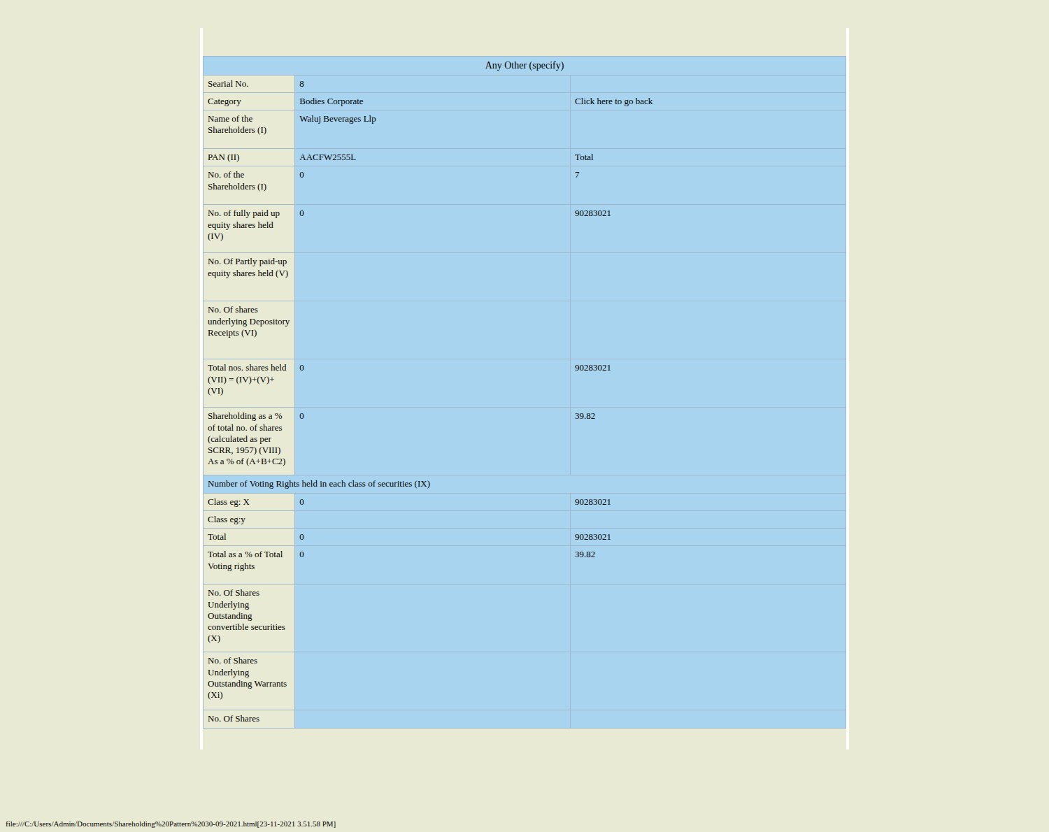| Any Other (specify) |
| Searial No. | 8 | |
| Category | Bodies Corporate | Click here to go back |
| Name of the Shareholders (I) | Waluj Beverages Llp | |
| PAN (II) | AACFW2555L | Total |
| No. of the Shareholders (I) | 0 | 7 |
| No. of fully paid up equity shares held (IV) | 0 | 90283021 |
| No. Of Partly paid-up equity shares held (V) | | |
| No. Of shares underlying Depository Receipts (VI) | | |
| Total nos. shares held (VII) = (IV)+(V)+ (VI) | 0 | 90283021 |
| Shareholding as a % of total no. of shares (calculated as per SCRR, 1957) (VIII) As a % of (A+B+C2) | 0 | 39.82 |
| Number of Voting Rights held in each class of securities (IX) |
| Class eg: X | 0 | 90283021 |
| Class eg:y | | |
| Total | 0 | 90283021 |
| Total as a % of Total Voting rights | 0 | 39.82 |
| No. Of Shares Underlying Outstanding convertible securities (X) | | |
| No. of Shares Underlying Outstanding Warrants (Xi) | | |
| No. Of Shares | | |
file:///C:/Users/Admin/Documents/Shareholding%20Pattern%2030-09-2021.html[23-11-2021 3.51.58 PM]